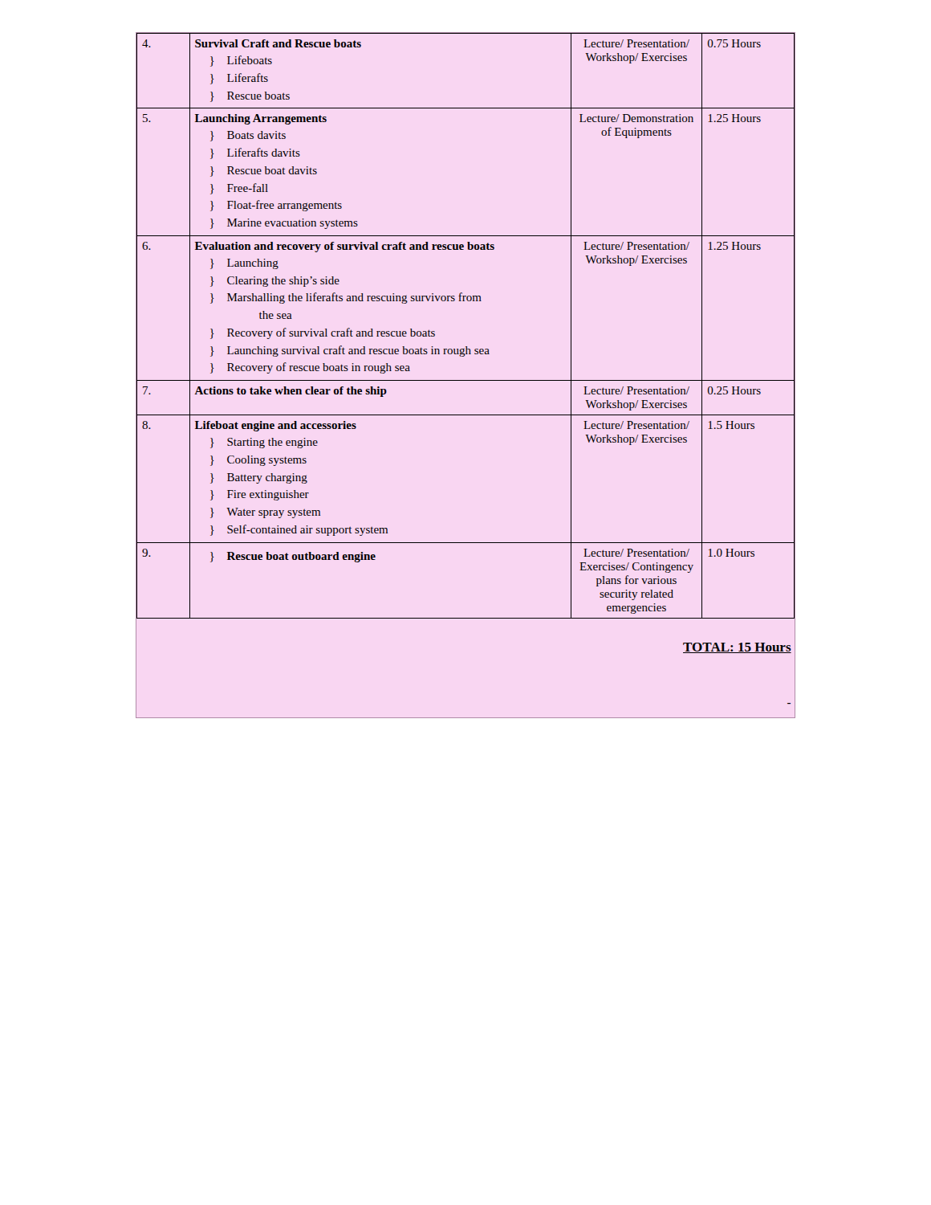| 4. | Survival Craft and Rescue boats Lifeboats Liferafts Rescue boats | Lecture/ Presentation/ Workshop/ Exercises | 0.75 Hours |
| 5. | Launching Arrangements Boats davits Liferafts davits Rescue boat davits Free-fall Float-free arrangements Marine evacuation systems | Lecture/ Demonstration of Equipments | 1.25 Hours |
| 6. | Evaluation and recovery of survival craft and rescue boats Launching Clearing the ship’s side Marshalling the liferafts and rescuing survivors from the sea Recovery of survival craft and rescue boats Launching survival craft and rescue boats in rough sea Recovery of rescue boats in rough sea | Lecture/ Presentation/ Workshop/ Exercises | 1.25 Hours |
| 7. | Actions to take when clear of the ship | Lecture/ Presentation/ Workshop/ Exercises | 0.25 Hours |
| 8. | Lifeboat engine and accessories Starting the engine Cooling systems Battery charging Fire extinguisher Water spray system Self-contained air support system | Lecture/ Presentation/ Workshop/ Exercises | 1.5 Hours |
| 9. | Rescue boat outboard engine | Lecture/ Presentation/ Exercises/ Contingency plans for various security related emergencies | 1.0 Hours |
| TOTAL: 15 Hours |
| - |